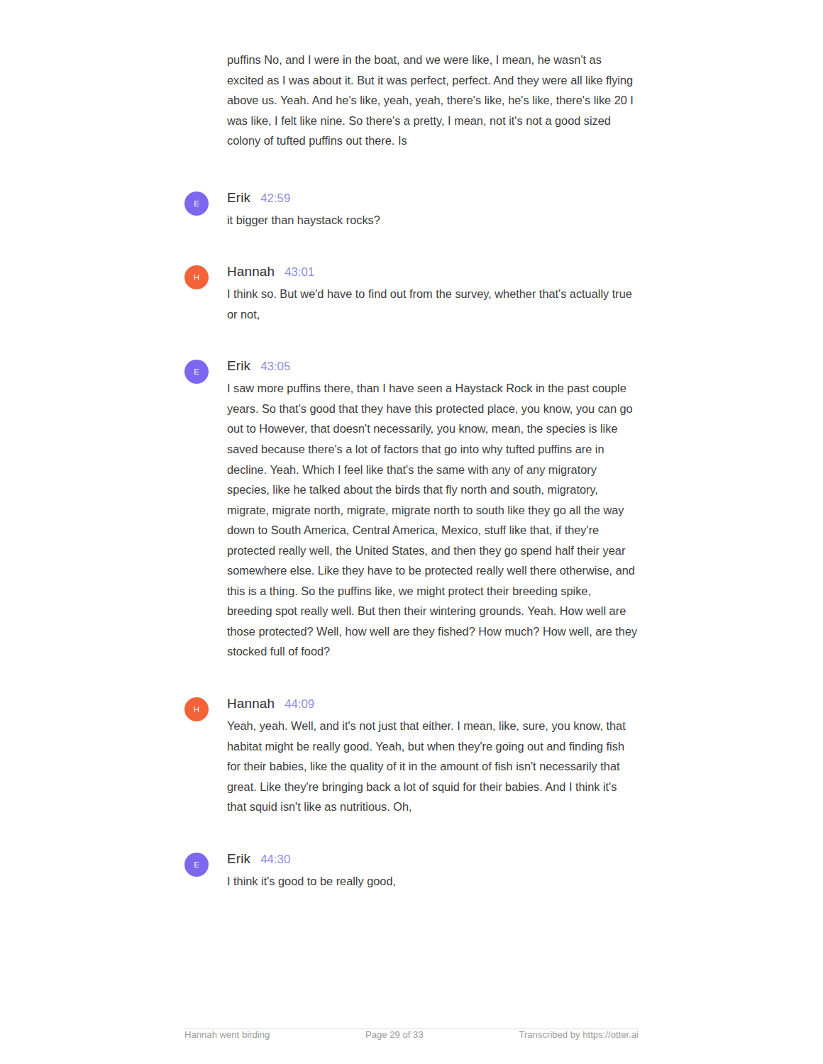puffins No, and I were in the boat, and we were like, I mean, he wasn't as excited as I was about it. But it was perfect, perfect. And they were all like flying above us. Yeah. And he's like, yeah, yeah, there's like, he's like, there's like 20 I was like, I felt like nine. So there's a pretty, I mean, not it's not a good sized colony of tufted puffins out there. Is
E
Erik 42:59
it bigger than haystack rocks?
H
Hannah 43:01
I think so. But we'd have to find out from the survey, whether that's actually true or not,
E
Erik 43:05
I saw more puffins there, than I have seen a Haystack Rock in the past couple years. So that's good that they have this protected place, you know, you can go out to However, that doesn't necessarily, you know, mean, the species is like saved because there's a lot of factors that go into why tufted puffins are in decline. Yeah. Which I feel like that's the same with any of any migratory species, like he talked about the birds that fly north and south, migratory, migrate, migrate north, migrate, migrate north to south like they go all the way down to South America, Central America, Mexico, stuff like that, if they're protected really well, the United States, and then they go spend half their year somewhere else. Like they have to be protected really well there otherwise, and this is a thing. So the puffins like, we might protect their breeding spike, breeding spot really well. But then their wintering grounds. Yeah. How well are those protected? Well, how well are they fished? How much? How well, are they stocked full of food?
H
Hannah 44:09
Yeah, yeah. Well, and it's not just that either. I mean, like, sure, you know, that habitat might be really good. Yeah, but when they're going out and finding fish for their babies, like the quality of it in the amount of fish isn't necessarily that great. Like they're bringing back a lot of squid for their babies. And I think it's that squid isn't like as nutritious. Oh,
E
Erik 44:30
I think it's good to be really good,
Hannah went birding Page 29 of 33 Transcribed by https://otter.ai